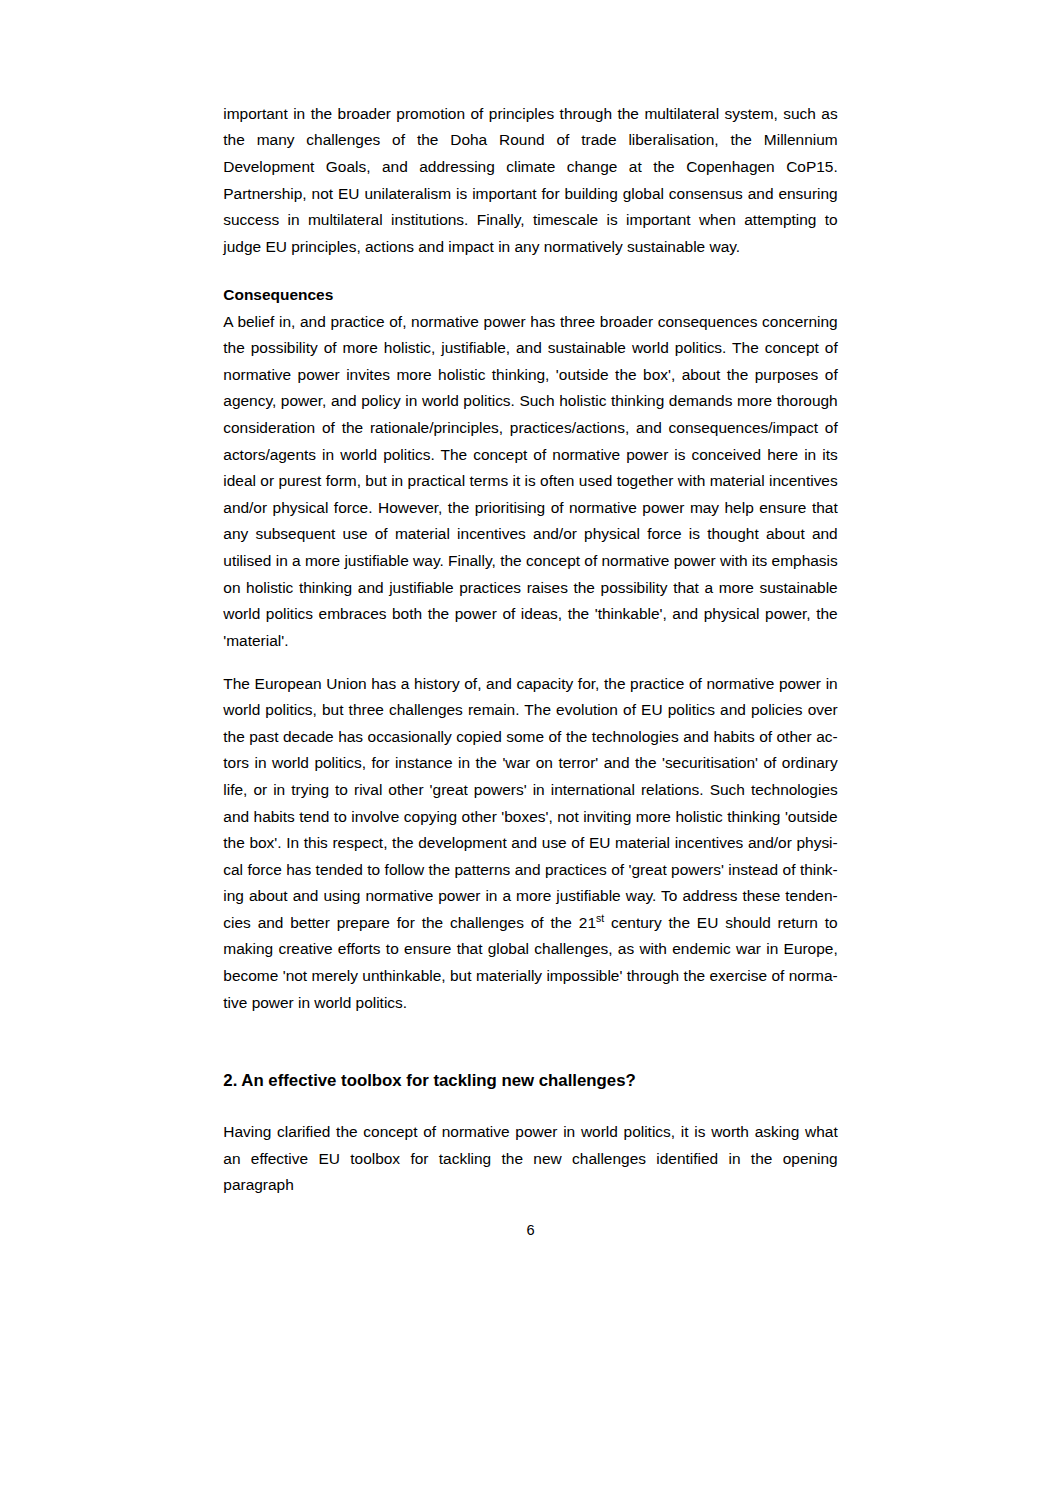important in the broader promotion of principles through the multilateral system, such as the many challenges of the Doha Round of trade liberalisation, the Millennium Development Goals, and addressing climate change at the Copenhagen CoP15. Partnership, not EU unilateralism is important for building global consensus and ensuring success in multilateral institutions. Finally, timescale is important when attempting to judge EU principles, actions and impact in any normatively sustainable way.
Consequences
A belief in, and practice of, normative power has three broader consequences concerning the possibility of more holistic, justifiable, and sustainable world politics. The concept of normative power invites more holistic thinking, 'outside the box', about the purposes of agency, power, and policy in world politics. Such holistic thinking demands more thorough consideration of the rationale/principles, practices/actions, and consequences/impact of actors/agents in world politics. The concept of normative power is conceived here in its ideal or purest form, but in practical terms it is often used together with material incentives and/or physical force. However, the prioritising of normative power may help ensure that any subsequent use of material incentives and/or physical force is thought about and utilised in a more justifiable way. Finally, the concept of normative power with its emphasis on holistic thinking and justifiable practices raises the possibility that a more sustainable world politics embraces both the power of ideas, the 'thinkable', and physical power, the 'material'.
The European Union has a history of, and capacity for, the practice of normative power in world politics, but three challenges remain. The evolution of EU politics and policies over the past decade has occasionally copied some of the technologies and habits of other actors in world politics, for instance in the 'war on terror' and the 'securitisation' of ordinary life, or in trying to rival other 'great powers' in international relations. Such technologies and habits tend to involve copying other 'boxes', not inviting more holistic thinking 'outside the box'. In this respect, the development and use of EU material incentives and/or physical force has tended to follow the patterns and practices of 'great powers' instead of thinking about and using normative power in a more justifiable way. To address these tendencies and better prepare for the challenges of the 21st century the EU should return to making creative efforts to ensure that global challenges, as with endemic war in Europe, become 'not merely unthinkable, but materially impossible' through the exercise of normative power in world politics.
2. An effective toolbox for tackling new challenges?
Having clarified the concept of normative power in world politics, it is worth asking what an effective EU toolbox for tackling the new challenges identified in the opening paragraph
6